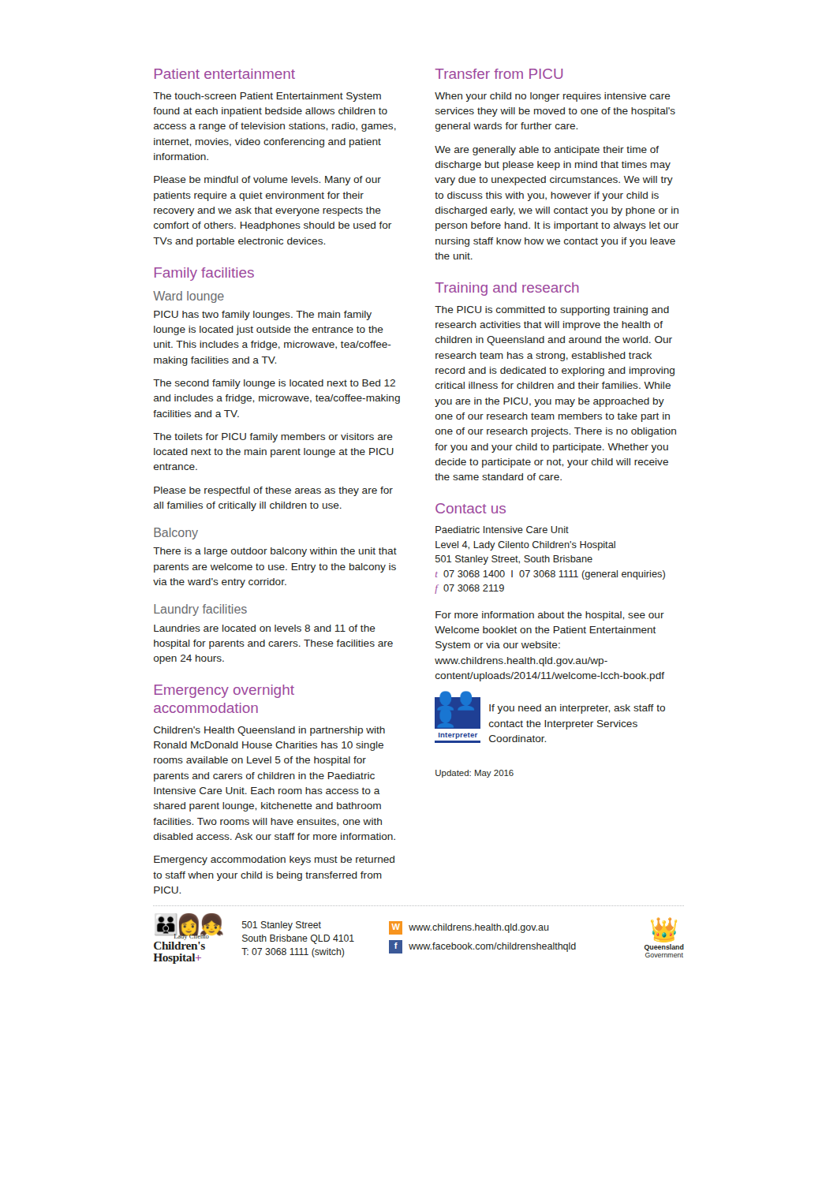Patient entertainment
The touch-screen Patient Entertainment System found at each inpatient bedside allows children to access a range of television stations, radio, games, internet, movies, video conferencing and patient information.
Please be mindful of volume levels. Many of our patients require a quiet environment for their recovery and we ask that everyone respects the comfort of others. Headphones should be used for TVs and portable electronic devices.
Family facilities
Ward lounge
PICU has two family lounges. The main family lounge is located just outside the entrance to the unit. This includes a fridge, microwave, tea/coffee-making facilities and a TV.
The second family lounge is located next to Bed 12 and includes a fridge, microwave, tea/coffee-making facilities and a TV.
The toilets for PICU family members or visitors are located next to the main parent lounge at the PICU entrance.
Please be respectful of these areas as they are for all families of critically ill children to use.
Balcony
There is a large outdoor balcony within the unit that parents are welcome to use. Entry to the balcony is via the ward's entry corridor.
Laundry facilities
Laundries are located on levels 8 and 11 of the hospital for parents and carers. These facilities are open 24 hours.
Emergency overnight accommodation
Children's Health Queensland in partnership with Ronald McDonald House Charities has 10 single rooms available on Level 5 of the hospital for parents and carers of children in the Paediatric Intensive Care Unit. Each room has access to a shared parent lounge, kitchenette and bathroom facilities. Two rooms will have ensuites, one with disabled access. Ask our staff for more information.
Emergency accommodation keys must be returned to staff when your child is being transferred from PICU.
Transfer from PICU
When your child no longer requires intensive care services they will be moved to one of the hospital's general wards for further care.
We are generally able to anticipate their time of discharge but please keep in mind that times may vary due to unexpected circumstances. We will try to discuss this with you, however if your child is discharged early, we will contact you by phone or in person before hand. It is important to always let our nursing staff know how we contact you if you leave the unit.
Training and research
The PICU is committed to supporting training and research activities that will improve the health of children in Queensland and around the world. Our research team has a strong, established track record and is dedicated to exploring and improving critical illness for children and their families. While you are in the PICU, you may be approached by one of our research team members to take part in one of our research projects. There is no obligation for you and your child to participate. Whether you decide to participate or not, your child will receive the same standard of care.
Contact us
Paediatric Intensive Care Unit
Level 4, Lady Cilento Children's Hospital
501 Stanley Street, South Brisbane
t 07 3068 1400 I 07 3068 1111 (general enquiries)
f 07 3068 2119
For more information about the hospital, see our Welcome booklet on the Patient Entertainment System or via our website:
www.childrens.health.qld.gov.au/wp-content/uploads/2014/11/welcome-lcch-book.pdf
👤👤👤 Interpreter
If you need an interpreter, ask staff to contact the Interpreter Services Coordinator.
Updated: May 2016
👪👩👧 Lady Cilento Children's Hospital+
501 Stanley Street
South Brisbane QLD 4101
T: 07 3068 1111 (switch)
Wwww.childrens.health.qld.gov.au
fwww.facebook.com/childrenshealthqld
👑 Queensland Government